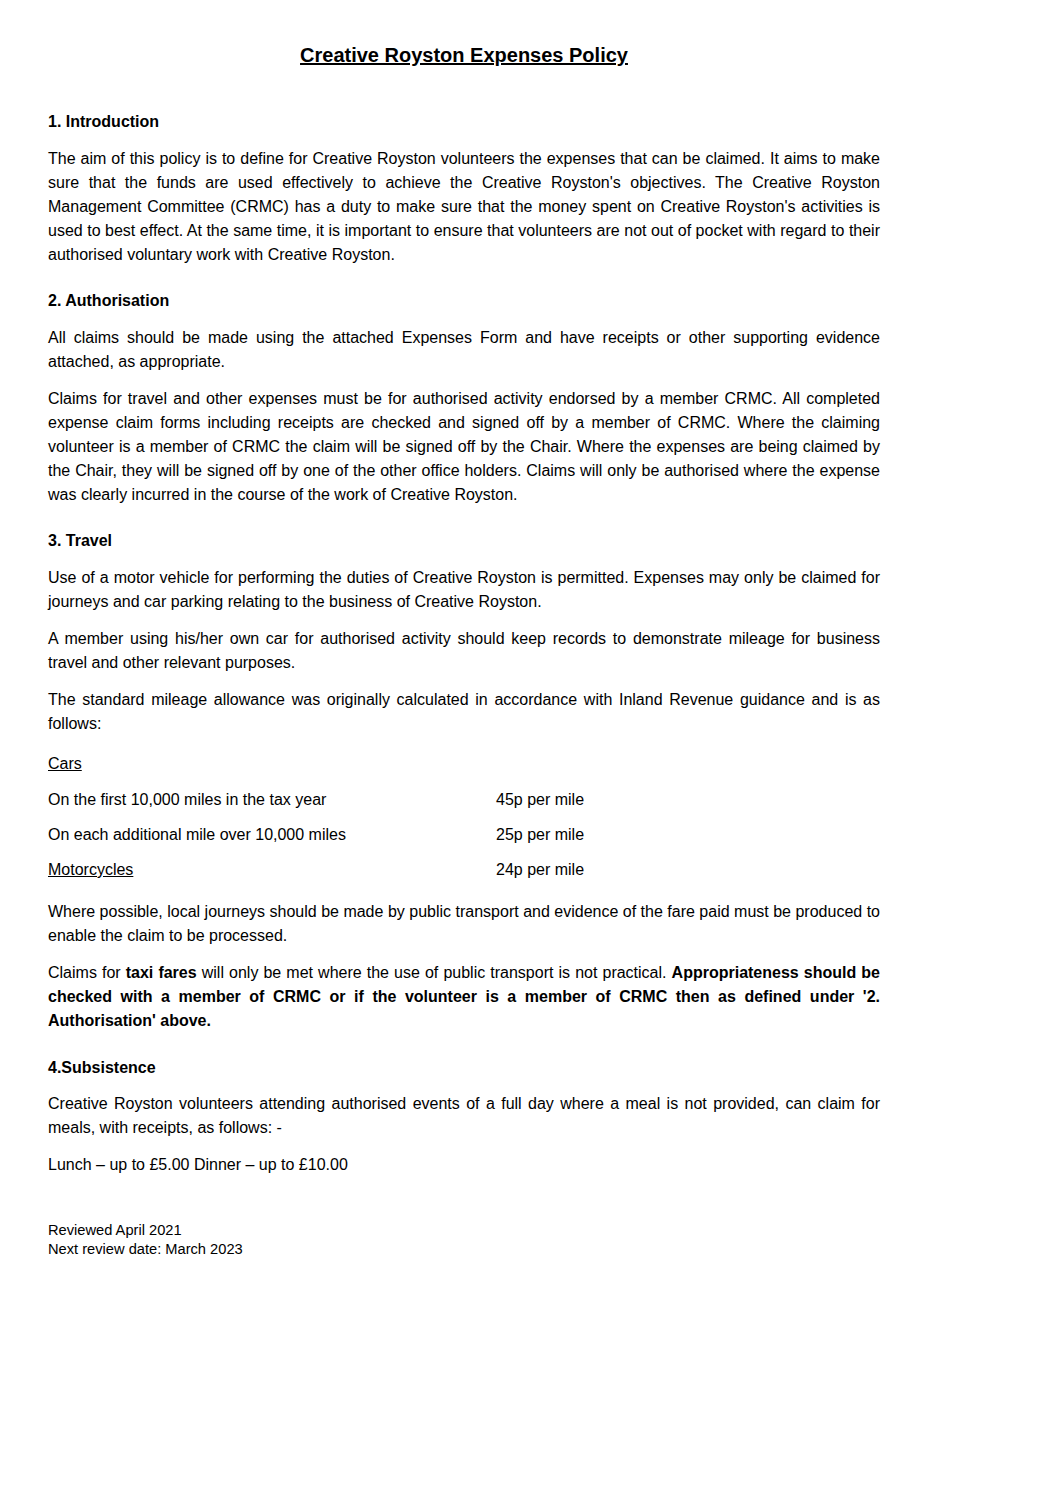Creative Royston Expenses Policy
1. Introduction
The aim of this policy is to define for Creative Royston volunteers the expenses that can be claimed. It aims to make sure that the funds are used effectively to achieve the Creative Royston's objectives. The Creative Royston Management Committee (CRMC) has a duty to make sure that the money spent on Creative Royston's activities is used to best effect. At the same time, it is important to ensure that volunteers are not out of pocket with regard to their authorised voluntary work with Creative Royston.
2. Authorisation
All claims should be made using the attached Expenses Form and have receipts or other supporting evidence attached, as appropriate.
Claims for travel and other expenses must be for authorised activity endorsed by a member CRMC. All completed expense claim forms including receipts are checked and signed off by a member of CRMC. Where the claiming volunteer is a member of CRMC the claim will be signed off by the Chair. Where the expenses are being claimed by the Chair, they will be signed off by one of the other office holders. Claims will only be authorised where the expense was clearly incurred in the course of the work of Creative Royston.
3. Travel
Use of a motor vehicle for performing the duties of Creative Royston is permitted. Expenses may only be claimed for journeys and car parking relating to the business of Creative Royston.
A member using his/her own car for authorised activity should keep records to demonstrate mileage for business travel and other relevant purposes.
The standard mileage allowance was originally calculated in accordance with Inland Revenue guidance and is as follows:
Cars
| On the first 10,000 miles in the tax year | 45p per mile |
| On each additional mile over 10,000 miles | 25p per mile |
| Motorcycles | 24p per mile |
Where possible, local journeys should be made by public transport and evidence of the fare paid must be produced to enable the claim to be processed.
Claims for taxi fares will only be met where the use of public transport is not practical. Appropriateness should be checked with a member of CRMC or if the volunteer is a member of CRMC then as defined under '2. Authorisation' above.
4.Subsistence
Creative Royston volunteers attending authorised events of a full day where a meal is not provided, can claim for meals, with receipts, as follows: -
Lunch – up to £5.00 Dinner – up to £10.00
Reviewed April 2021
Next review date: March 2023